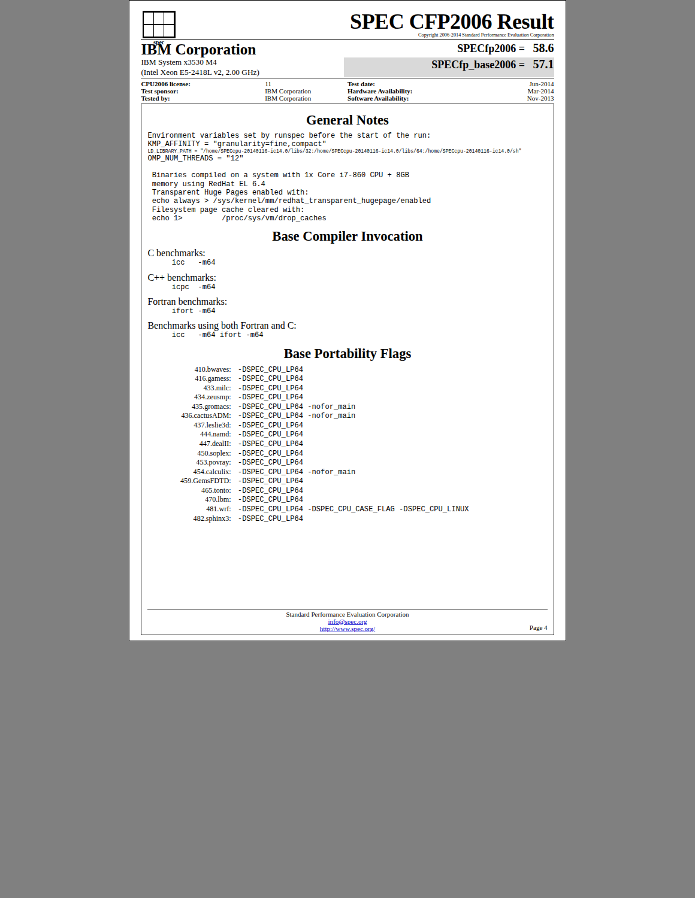spec
SPEC CFP2006 Result
Copyright 2006-2014 Standard Performance Evaluation Corporation
| IBM Corporation | SPECfp2006 = 58.6 |
| IBM System x3530 M4 (Intel Xeon E5-2418L v2, 2.00 GHz) | SPECfp_base2006 = 57.1 |
| CPU2006 license: | 11 | Test date: | Jun-2014 |
| Test sponsor: | IBM Corporation | Hardware Availability: | Mar-2014 |
| Tested by: | IBM Corporation | Software Availability: | Nov-2013 |
General Notes
Environment variables set by runspec before the start of the run:
KMP_AFFINITY = "granularity=fine,compact"
LD_LIBRARY_PATH = "/home/SPECcpu-20140116-ic14.0/libs/32:/home/SPECcpu-20140116-ic14.0/libs/64:/home/SPECcpu-20140116-ic14.0/sh"
OMP_NUM_THREADS = "12"

 Binaries compiled on a system with 1x Core i7-860 CPU + 8GB
 memory using RedHat EL 6.4
 Transparent Huge Pages enabled with:
 echo always > /sys/kernel/mm/redhat_transparent_hugepage/enabled
 Filesystem page cache cleared with:
 echo 1>         /proc/sys/vm/drop_caches
Base Compiler Invocation
C benchmarks:
icc   -m64
C++ benchmarks:
icpc  -m64
Fortran benchmarks:
ifort -m64
Benchmarks using both Fortran and C:
icc   -m64 ifort -m64
Base Portability Flags
410.bwaves: -DSPEC_CPU_LP64
416.gamess: -DSPEC_CPU_LP64
433.milc: -DSPEC_CPU_LP64
434.zeusmp: -DSPEC_CPU_LP64
435.gromacs: -DSPEC_CPU_LP64 -nofor_main
436.cactusADM: -DSPEC_CPU_LP64 -nofor_main
437.leslie3d: -DSPEC_CPU_LP64
444.namd: -DSPEC_CPU_LP64
447.dealII: -DSPEC_CPU_LP64
450.soplex: -DSPEC_CPU_LP64
453.povray: -DSPEC_CPU_LP64
454.calculix: -DSPEC_CPU_LP64 -nofor_main
459.GemsFDTD: -DSPEC_CPU_LP64
465.tonto: -DSPEC_CPU_LP64
470.lbm: -DSPEC_CPU_LP64
481.wrf: -DSPEC_CPU_LP64 -DSPEC_CPU_CASE_FLAG -DSPEC_CPU_LINUX
482.sphinx3: -DSPEC_CPU_LP64
Standard Performance Evaluation Corporation
info@spec.org
http://www.spec.org/ Page 4